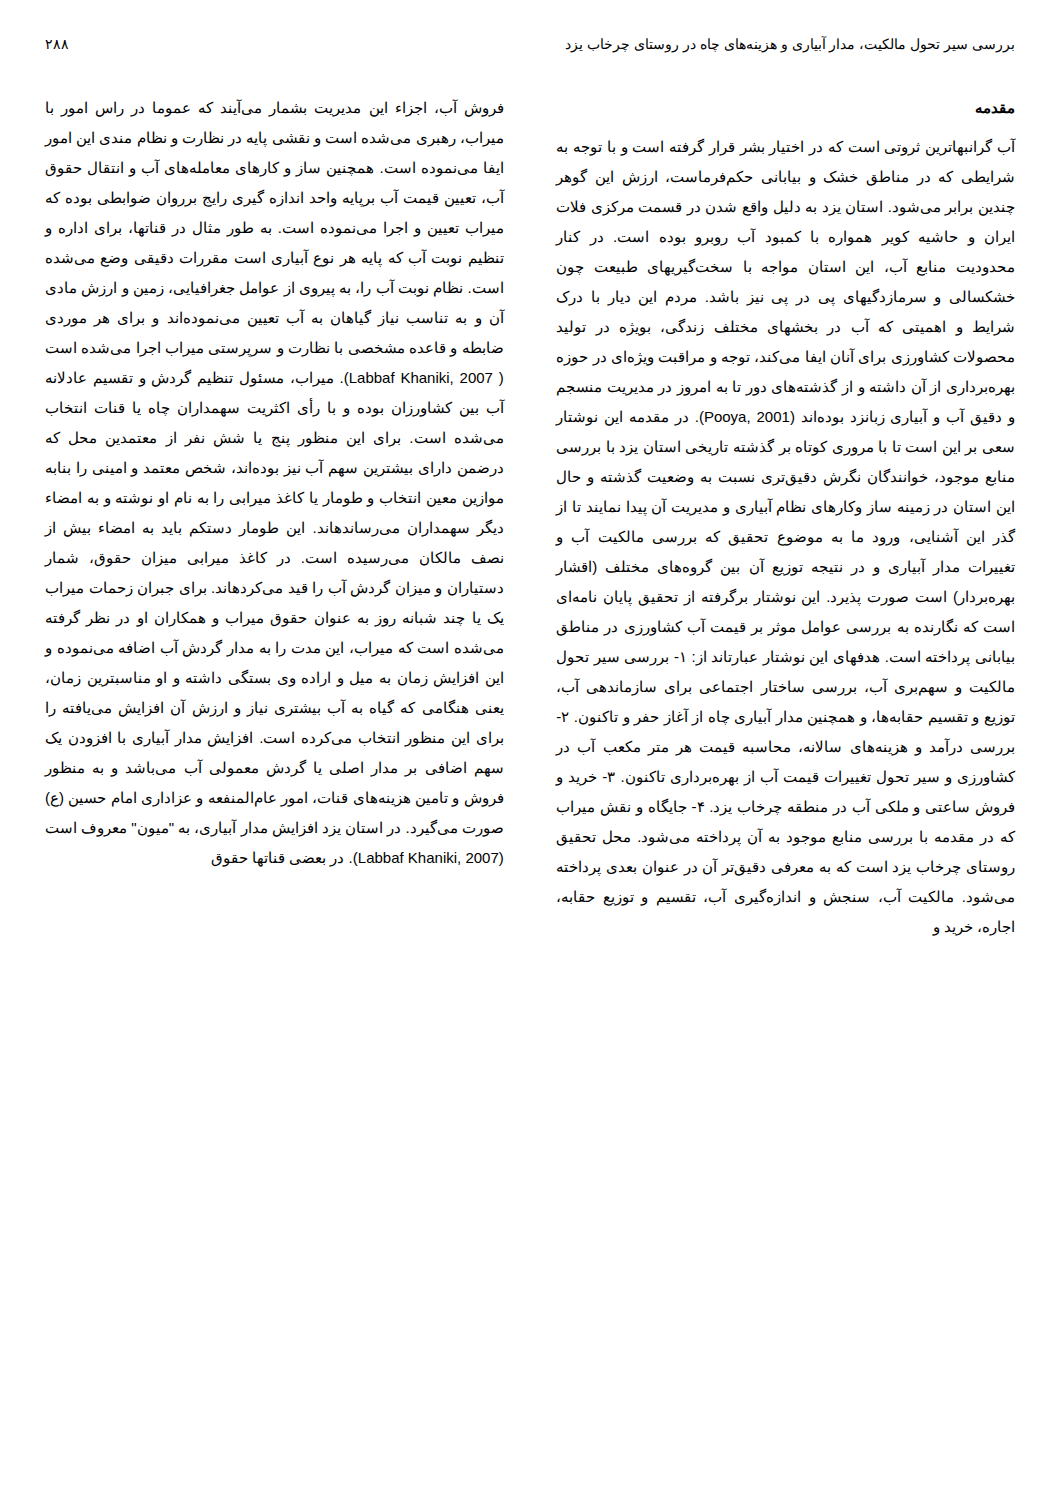بررسی سیر تحول مالکیت، مدار آبیاری و هزینه‌های چاه در روستای چرخاب یزد
۲۸۸
مقدمه
آب گرانبهاترین ثروتی است که در اختیار بشر قرار گرفته است و با توجه به شرایطی که در مناطق خشک و بیابانی حکم‌فرماست، ارزش این گوهر چندین برابر می‌شود. استان یزد به دلیل واقع شدن در قسمت مرکزی فلات ایران و حاشیه کویر همواره با کمبود آب روبرو بوده است. در کنار محدودیت منابع آب، این استان مواجه با سخت‌گیریهای طبیعت چون خشکسالی و سرمازدگیهای پی در پی نیز باشد. مردم این دیار با درک شرایط و اهمیتی که آب در بخشهای مختلف زندگی، بویژه در تولید محصولات کشاورزی برای آنان ایفا می‌کند، توجه و مراقبت ویژه‌ای در حوزه بهره‌برداری از آن داشته و از گذشته‌های دور تا به امروز در مدیریت منسجم و دقیق آب و آبیاری زبانزد بوده‌اند (Pooya, 2001). در مقدمه این نوشتار سعی بر این است تا با مروری کوتاه بر گذشته تاریخی استان یزد با بررسی منابع موجود، خوانندگان نگرش دقیق‌تری نسبت به وضعیت گذشته و حال این استان در زمینه ساز وکارهای نظام آبیاری و مدیریت آن پیدا نمایند تا از گذر این آشنایی، ورود ما به موضوع تحقیق که بررسی مالکیت آب و تغییرات مدار آبیاری و در نتیجه توزیع آن بین گروه‌های مختلف (اقشار بهره‌بردار) است صورت پذیرد. این نوشتار برگرفته از تحقیق پایان نامه‌ای است که نگارنده به بررسی عوامل موثر بر قیمت آب کشاورزی در مناطق بیابانی پرداخته است. هدفهای این نوشتار عبارتاند از: ۱- بررسی سیر تحول مالکیت و سهم‌بری آب، بررسی ساختار اجتماعی برای سازماندهی آب، توزیع و تقسیم حقابه‌ها، و همچنین مدار آبیاری چاه از آغاز حفر و تاکنون. ۲- بررسی درآمد و هزینه‌های سالانه، محاسبه قیمت هر متر مکعب آب در کشاورزی و سیر تحول تغییرات قیمت آب از بهره‌برداری تاکنون. ۳- خرید و فروش ساعتی و ملکی آب در منطقه چرخاب یزد. ۴- جایگاه و نقش میراب که در مقدمه با بررسی منابع موجود به آن پرداخته می‌شود. محل تحقیق روستای چرخاب یزد است که به معرفی دقیق‌تر آن در عنوان بعدی پرداخته می‌شود. مالکیت آب، سنجش و اندازه‌گیری آب، تقسیم و توزیع حقابه، اجاره، خرید و
فروش آب، اجزاء این مدیریت بشمار می‌آیند که عموما در راس امور با میراب، رهبری می‌شده است و نقشی پایه در نظارت و نظام مندی این امور ایفا می‌نموده است. همچنین ساز و کارهای معامله‌های آب و انتقال حقوق آب، تعیین قیمت آب برپایه واحد اندازه گیری رایج برروان ضوابطی بوده که میراب تعیین و اجرا می‌نموده است. به طور مثال در قناتها، برای اداره و تنظیم نوبت آب که پایه هر نوع آبیاری است مقررات دقیقی وضع می‌شده است. نظام نوبت آب را، به پیروی از عوامل جغرافیایی، زمین و ارزش مادی آن و به تناسب نیاز گیاهان به آب تعیین می‌نموده‌اند و برای هر موردی ضابطه و قاعده مشخصی با نظارت و سرپرستی میراب اجرا می‌شده است ( Labbaf Khaniki, 2007). میراب، مسئول تنظیم گردش و تقسیم عادلانه آب بین کشاورزان بوده و با رأی اکثریت سهمداران چاه یا قنات انتخاب می‌شده است. برای این منظور پنج یا شش نفر از معتمدین محل که درضمن دارای بیشترین سهم آب نیز بوده‌اند، شخص معتمد و امینی را بنابه موازین معین انتخاب و طومار یا کاغذ میرابی را به نام او نوشته و به امضاء دیگر سهمداران می‌رساندهاند. این طومار دستکم باید به امضاء بیش از نصف مالکان می‌رسیده است. در کاغذ میرابی میزان حقوق، شمار دستیاران و میزان گردش آب را قید می‌کردهاند. برای جبران زحمات میراب یک یا چند شبانه روز به عنوان حقوق میراب و همکاران او در نظر گرفته می‌شده است که میراب، این مدت را به مدار گردش آب اضافه می‌نموده و این افزایش زمان به میل و اراده وی بستگی داشته و او مناسبترین زمان، یعنی هنگامی که گیاه به آب بیشتری نیاز و ارزش آن افزایش می‌یافته را برای این منظور انتخاب می‌کرده است. افزایش مدار آبیاری با افزودن یک سهم اضافی بر مدار اصلی یا گردش معمولی آب می‌باشد و به منظور فروش و تامین هزینه‌های قنات، امور عام‌المنفعه و عزاداری امام حسین (ع) صورت می‌گیرد. در استان یزد افزایش مدار آبیاری، به "میون" معروف است (Labbaf Khaniki, 2007). در بعضی قناتها حقوق